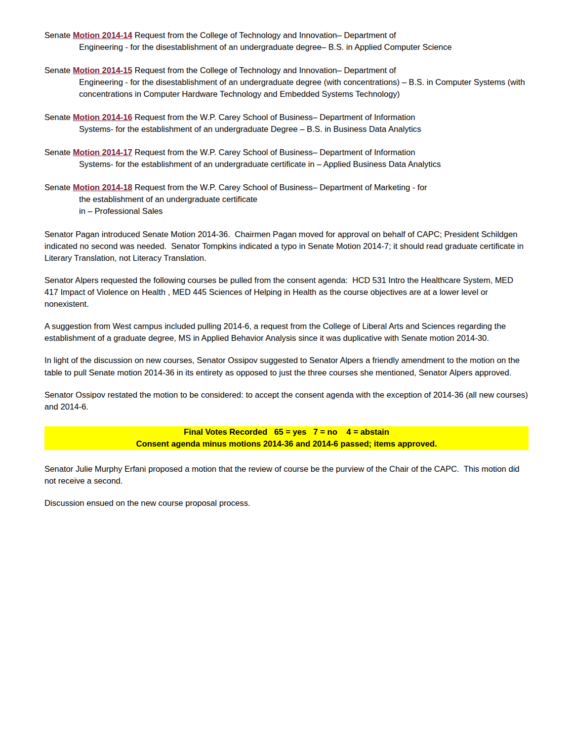Senate Motion 2014-14 Request from the College of Technology and Innovation– Department of Engineering - for the disestablishment of an undergraduate degree– B.S. in Applied Computer Science
Senate Motion 2014-15 Request from the College of Technology and Innovation– Department of Engineering - for the disestablishment of an undergraduate degree (with concentrations) – B.S. in Computer Systems (with concentrations in Computer Hardware Technology and Embedded Systems Technology)
Senate Motion 2014-16 Request from the W.P. Carey School of Business– Department of Information Systems- for the establishment of an undergraduate Degree – B.S. in Business Data Analytics
Senate Motion 2014-17 Request from the W.P. Carey School of Business– Department of Information Systems- for the establishment of an undergraduate certificate in – Applied Business Data Analytics
Senate Motion 2014-18 Request from the W.P. Carey School of Business– Department of Marketing - for the establishment of an undergraduate certificate
in – Professional Sales
Senator Pagan introduced Senate Motion 2014-36. Chairmen Pagan moved for approval on behalf of CAPC; President Schildgen indicated no second was needed. Senator Tompkins indicated a typo in Senate Motion 2014-7; it should read graduate certificate in Literary Translation, not Literacy Translation.
Senator Alpers requested the following courses be pulled from the consent agenda: HCD 531 Intro the Healthcare System, MED 417 Impact of Violence on Health , MED 445 Sciences of Helping in Health as the course objectives are at a lower level or nonexistent.
A suggestion from West campus included pulling 2014-6, a request from the College of Liberal Arts and Sciences regarding the establishment of a graduate degree, MS in Applied Behavior Analysis since it was duplicative with Senate motion 2014-30.
In light of the discussion on new courses, Senator Ossipov suggested to Senator Alpers a friendly amendment to the motion on the table to pull Senate motion 2014-36 in its entirety as opposed to just the three courses she mentioned, Senator Alpers approved.
Senator Ossipov restated the motion to be considered: to accept the consent agenda with the exception of 2014-36 (all new courses) and 2014-6.
Final Votes Recorded 65 = yes 7 = no 4 = abstain Consent agenda minus motions 2014-36 and 2014-6 passed; items approved.
Senator Julie Murphy Erfani proposed a motion that the review of course be the purview of the Chair of the CAPC. This motion did not receive a second.
Discussion ensued on the new course proposal process.